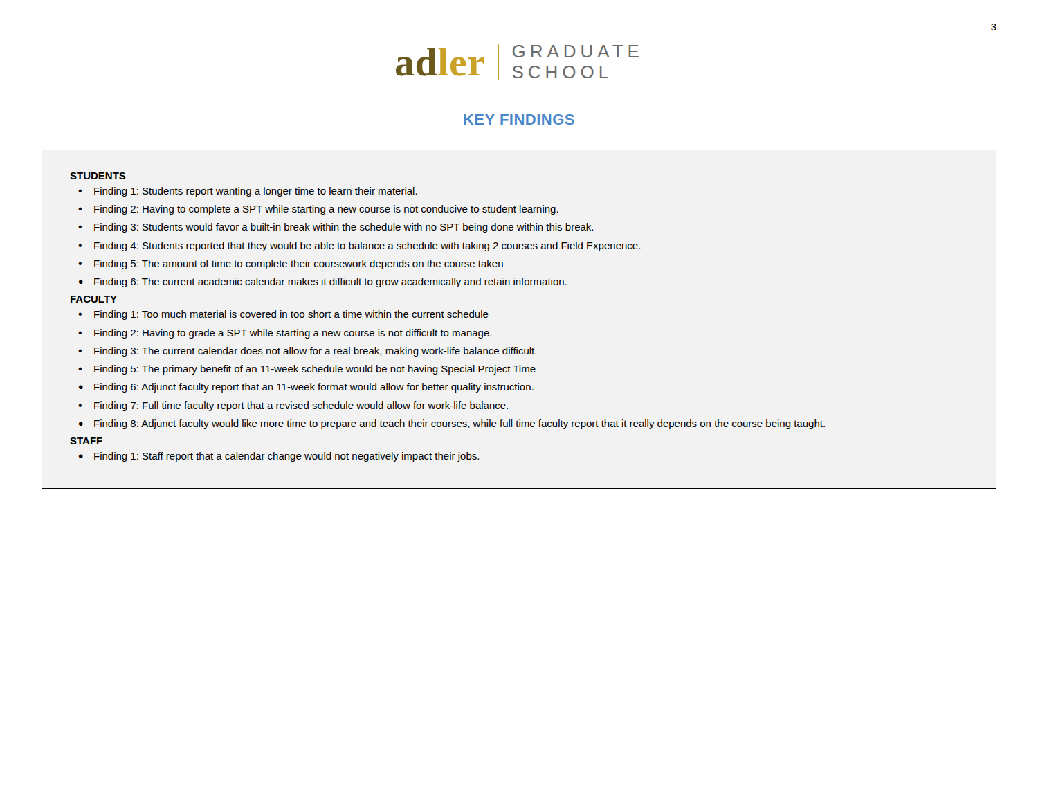3
adler GRADUATE SCHOOL
KEY FINDINGS
STUDENTS
Finding 1: Students report wanting a longer time to learn their material.
Finding 2: Having to complete a SPT while starting a new course is not conducive to student learning.
Finding 3: Students would favor a built-in break within the schedule with no SPT being done within this break.
Finding 4: Students reported that they would be able to balance a schedule with taking 2 courses and Field Experience.
Finding 5: The amount of time to complete their coursework depends on the course taken
Finding 6: The current academic calendar makes it difficult to grow academically and retain information.
FACULTY
Finding 1: Too much material is covered in too short a time within the current schedule
Finding 2: Having to grade a SPT while starting a new course is not difficult to manage.
Finding 3: The current calendar does not allow for a real break, making work-life balance difficult.
Finding 5: The primary benefit of an 11-week schedule would be not having Special Project Time
Finding 6: Adjunct faculty report that an 11-week format would allow for better quality instruction.
Finding 7: Full time faculty report that a revised schedule would allow for work-life balance.
Finding 8: Adjunct faculty would like more time to prepare and teach their courses, while full time faculty report that it really depends on the course being taught.
STAFF
Finding 1: Staff report that a calendar change would not negatively impact their jobs.